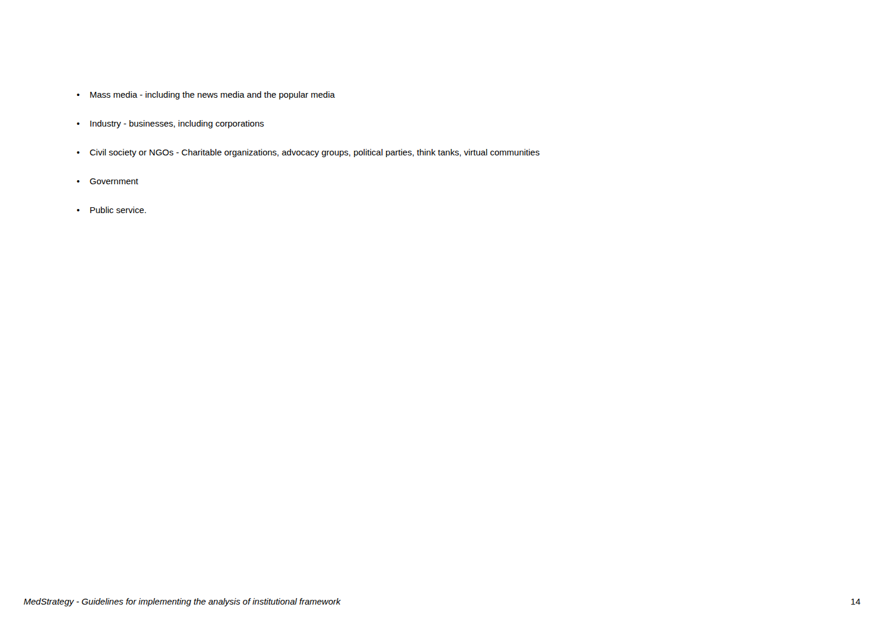Mass media - including the news media and the popular media
Industry - businesses, including corporations
Civil society or NGOs - Charitable organizations, advocacy groups, political parties, think tanks, virtual communities
Government
Public service.
MedStrategy - Guidelines for implementing the analysis of institutional framework 14